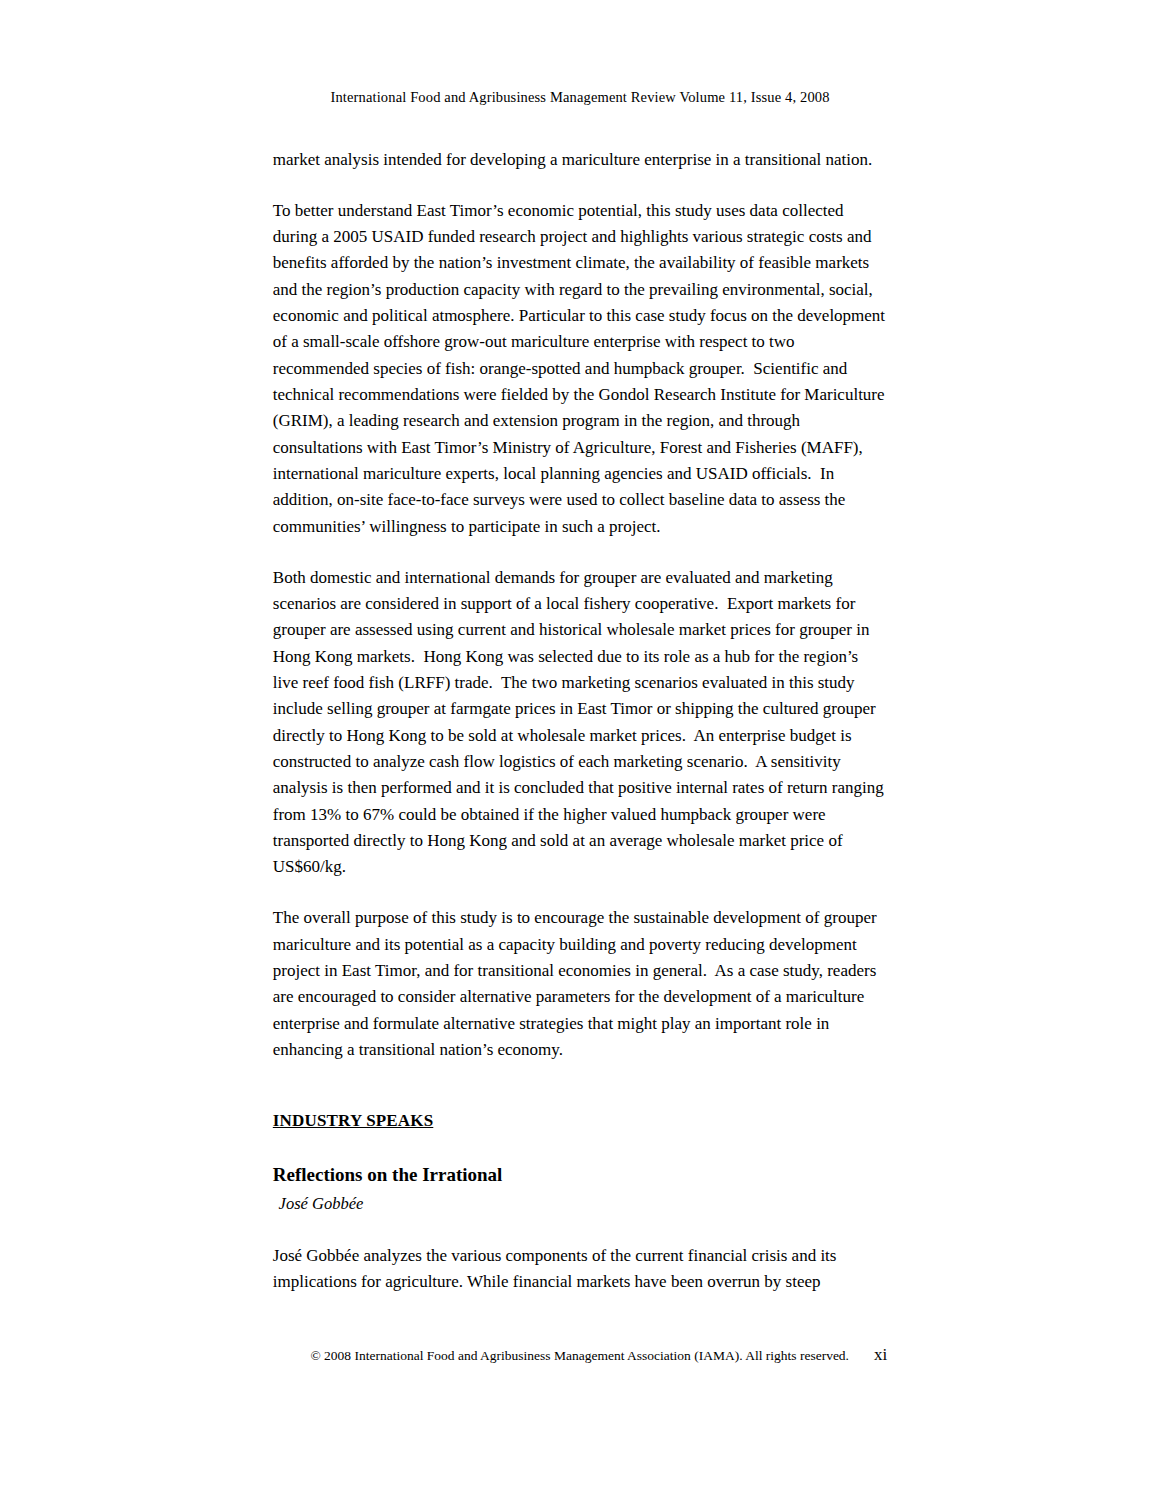International Food and Agribusiness Management Review Volume 11, Issue 4, 2008
market analysis intended for developing a mariculture enterprise in a transitional nation.
To better understand East Timor’s economic potential, this study uses data collected during a 2005 USAID funded research project and highlights various strategic costs and benefits afforded by the nation’s investment climate, the availability of feasible markets and the region’s production capacity with regard to the prevailing environmental, social, economic and political atmosphere. Particular to this case study focus on the development of a small‑scale offshore grow‑out mariculture enterprise with respect to two recommended species of fish: orange‑spotted and humpback grouper. Scientific and technical recommendations were fielded by the Gondol Research Institute for Mariculture (GRIM), a leading research and extension program in the region, and through consultations with East Timor’s Ministry of Agriculture, Forest and Fisheries (MAFF), international mariculture experts, local planning agencies and USAID officials. In addition, on‑site face‑to‑face surveys were used to collect baseline data to assess the communities’ willingness to participate in such a project.
Both domestic and international demands for grouper are evaluated and marketing scenarios are considered in support of a local fishery cooperative. Export markets for grouper are assessed using current and historical wholesale market prices for grouper in Hong Kong markets. Hong Kong was selected due to its role as a hub for the region’s live reef food fish (LRFF) trade. The two marketing scenarios evaluated in this study include selling grouper at farmgate prices in East Timor or shipping the cultured grouper directly to Hong Kong to be sold at wholesale market prices. An enterprise budget is constructed to analyze cash flow logistics of each marketing scenario. A sensitivity analysis is then performed and it is concluded that positive internal rates of return ranging from 13% to 67% could be obtained if the higher valued humpback grouper were transported directly to Hong Kong and sold at an average wholesale market price of US$60/kg.
The overall purpose of this study is to encourage the sustainable development of grouper mariculture and its potential as a capacity building and poverty reducing development project in East Timor, and for transitional economies in general. As a case study, readers are encouraged to consider alternative parameters for the development of a mariculture enterprise and formulate alternative strategies that might play an important role in enhancing a transitional nation’s economy.
INDUSTRY SPEAKS
Reflections on the Irrational
José Gobbée
José Gobbée analyzes the various components of the current financial crisis and its implications for agriculture. While financial markets have been overrun by steep
© 2008 International Food and Agribusiness Management Association (IAMA). All rights reserved.
xi